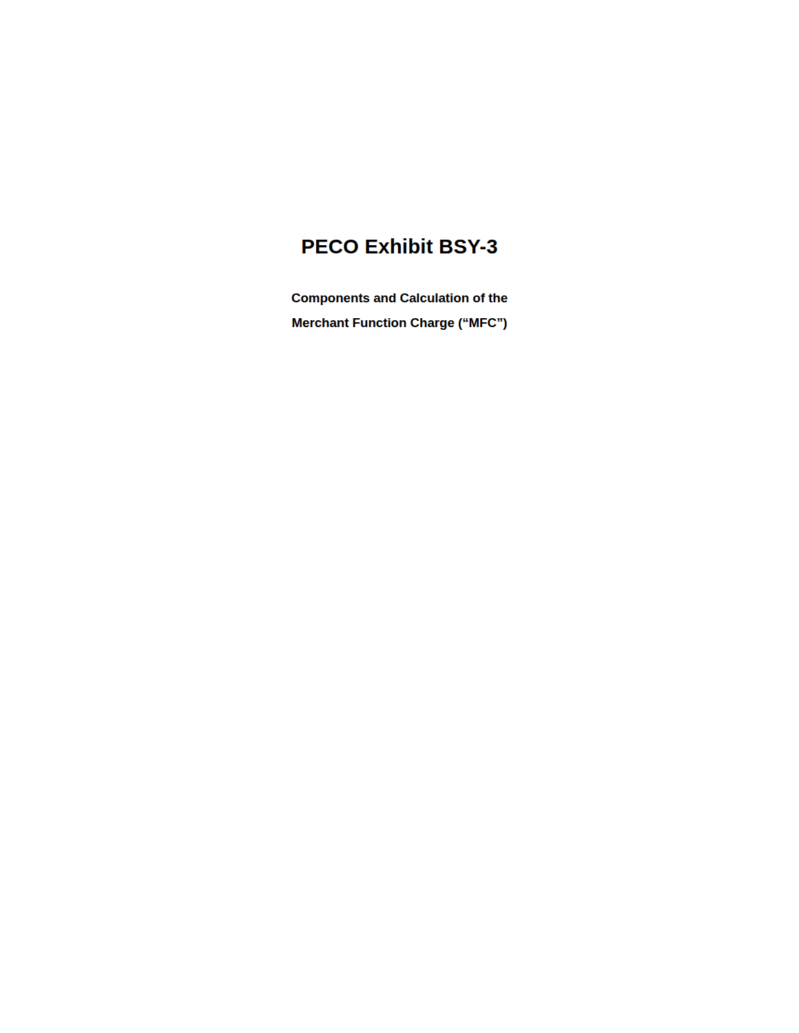PECO Exhibit BSY-3
Components and Calculation of the
Merchant Function Charge (“MFC”)